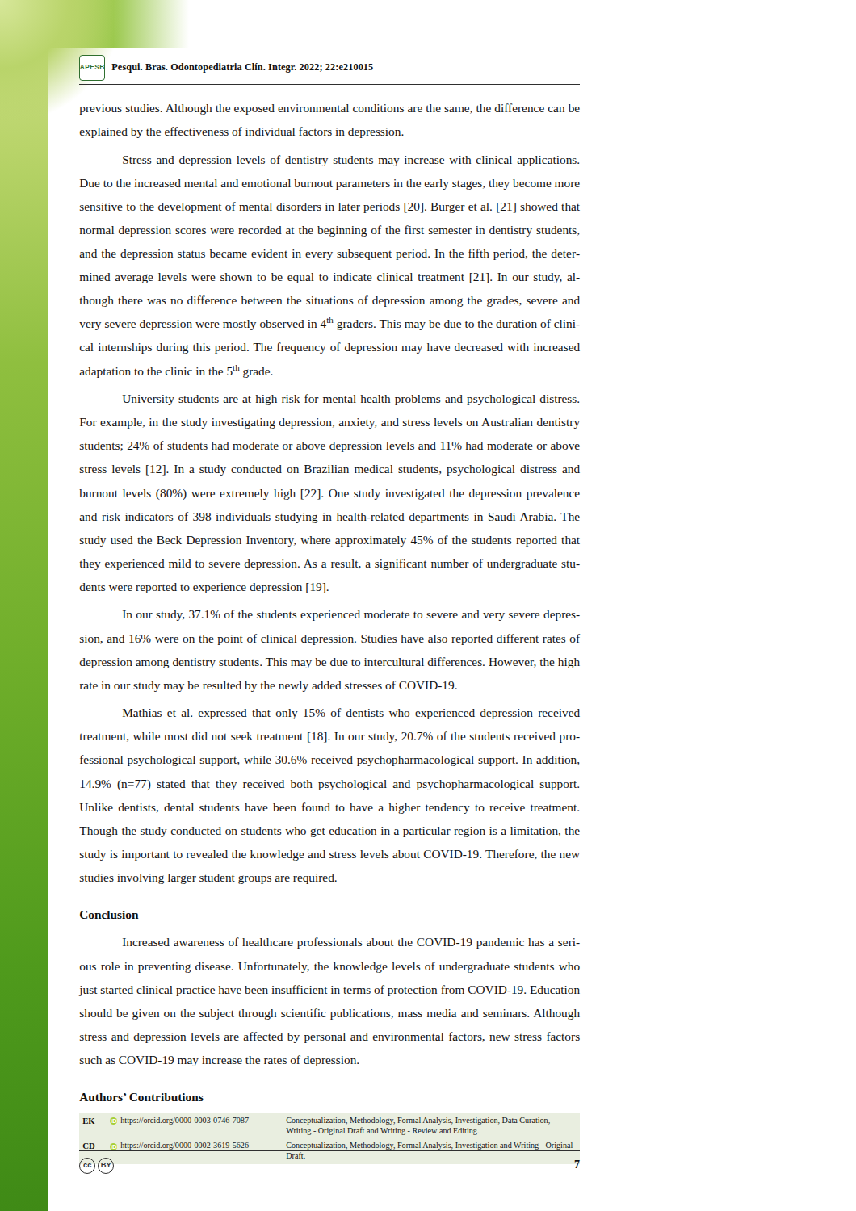APESB
Pesqui. Bras. Odontopediatria Clín. Integr. 2022; 22:e210015
previous studies. Although the exposed environmental conditions are the same, the difference can be explained by the effectiveness of individual factors in depression.
Stress and depression levels of dentistry students may increase with clinical applications. Due to the increased mental and emotional burnout parameters in the early stages, they become more sensitive to the development of mental disorders in later periods [20]. Burger et al. [21] showed that normal depression scores were recorded at the beginning of the first semester in dentistry students, and the depression status became evident in every subsequent period. In the fifth period, the determined average levels were shown to be equal to indicate clinical treatment [21]. In our study, although there was no difference between the situations of depression among the grades, severe and very severe depression were mostly observed in 4th graders. This may be due to the duration of clinical internships during this period. The frequency of depression may have decreased with increased adaptation to the clinic in the 5th grade.
University students are at high risk for mental health problems and psychological distress. For example, in the study investigating depression, anxiety, and stress levels on Australian dentistry students; 24% of students had moderate or above depression levels and 11% had moderate or above stress levels [12]. In a study conducted on Brazilian medical students, psychological distress and burnout levels (80%) were extremely high [22]. One study investigated the depression prevalence and risk indicators of 398 individuals studying in health-related departments in Saudi Arabia. The study used the Beck Depression Inventory, where approximately 45% of the students reported that they experienced mild to severe depression. As a result, a significant number of undergraduate students were reported to experience depression [19].
In our study, 37.1% of the students experienced moderate to severe and very severe depression, and 16% were on the point of clinical depression. Studies have also reported different rates of depression among dentistry students. This may be due to intercultural differences. However, the high rate in our study may be resulted by the newly added stresses of COVID-19.
Mathias et al. expressed that only 15% of dentists who experienced depression received treatment, while most did not seek treatment [18]. In our study, 20.7% of the students received professional psychological support, while 30.6% received psychopharmacological support. In addition, 14.9% (n=77) stated that they received both psychological and psychopharmacological support. Unlike dentists, dental students have been found to have a higher tendency to receive treatment. Though the study conducted on students who get education in a particular region is a limitation, the study is important to revealed the knowledge and stress levels about COVID-19. Therefore, the new studies involving larger student groups are required.
Conclusion
Increased awareness of healthcare professionals about the COVID-19 pandemic has a serious role in preventing disease. Unfortunately, the knowledge levels of undergraduate students who just started clinical practice have been insufficient in terms of protection from COVID-19. Education should be given on the subject through scientific publications, mass media and seminars. Although stress and depression levels are affected by personal and environmental factors, new stress factors such as COVID-19 may increase the rates of depression.
Authors’ Contributions
| EK | iD https://orcid.org/0000-0003-0746-7087 | Conceptualization, Methodology, Formal Analysis, Investigation, Data Curation, Writing - Original Draft and Writing - Review and Editing. |
| CD | iD https://orcid.org/0000-0002-3619-5626 | Conceptualization, Methodology, Formal Analysis, Investigation and Writing - Original Draft. |
cc BY
7